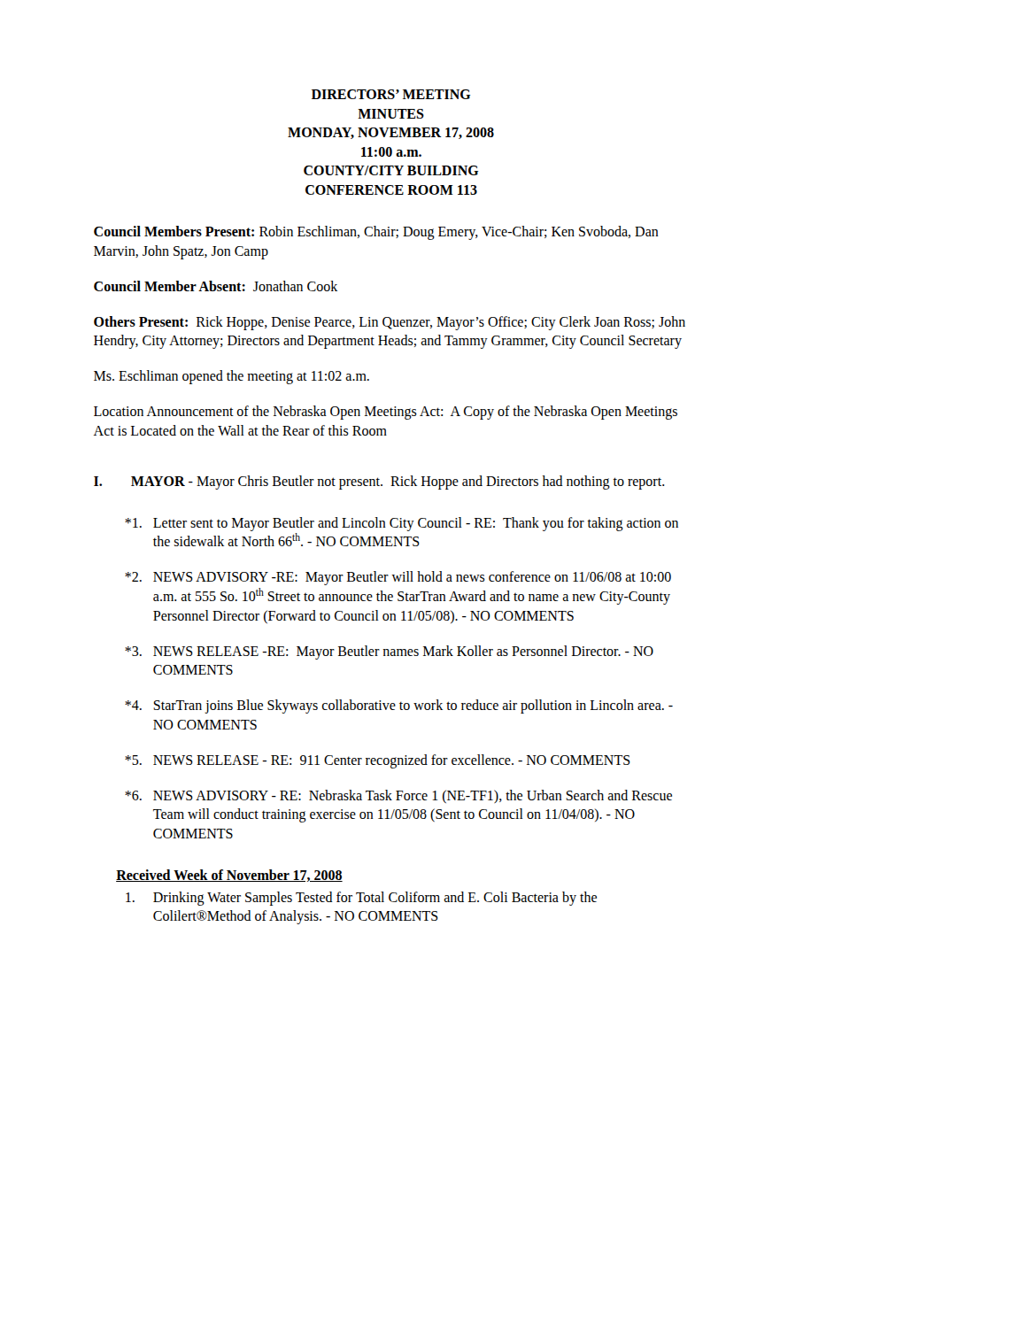DIRECTORS’ MEETING
MINUTES
MONDAY, NOVEMBER 17, 2008
11:00 a.m.
COUNTY/CITY BUILDING
CONFERENCE ROOM 113
Council Members Present: Robin Eschliman, Chair; Doug Emery, Vice-Chair; Ken Svoboda, Dan Marvin, John Spatz, Jon Camp
Council Member Absent: Jonathan Cook
Others Present: Rick Hoppe, Denise Pearce, Lin Quenzer, Mayor’s Office; City Clerk Joan Ross; John Hendry, City Attorney; Directors and Department Heads; and Tammy Grammer, City Council Secretary
Ms. Eschliman opened the meeting at 11:02 a.m.
Location Announcement of the Nebraska Open Meetings Act: A Copy of the Nebraska Open Meetings Act is Located on the Wall at the Rear of this Room
I.  MAYOR - Mayor Chris Beutler not present. Rick Hoppe and Directors had nothing to report.
*1. Letter sent to Mayor Beutler and Lincoln City Council - RE: Thank you for taking action on the sidewalk at North 66th. - NO COMMENTS
*2. NEWS ADVISORY -RE: Mayor Beutler will hold a news conference on 11/06/08 at 10:00 a.m. at 555 So. 10th Street to announce the StarTran Award and to name a new City-County Personnel Director (Forward to Council on 11/05/08). - NO COMMENTS
*3. NEWS RELEASE -RE: Mayor Beutler names Mark Koller as Personnel Director. - NO COMMENTS
*4. StarTran joins Blue Skyways collaborative to work to reduce air pollution in Lincoln area. - NO COMMENTS
*5. NEWS RELEASE - RE: 911 Center recognized for excellence. - NO COMMENTS
*6. NEWS ADVISORY - RE: Nebraska Task Force 1 (NE-TF1), the Urban Search and Rescue Team will conduct training exercise on 11/05/08 (Sent to Council on 11/04/08). - NO COMMENTS
Received Week of November 17, 2008
1. Drinking Water Samples Tested for Total Coliform and E. Coli Bacteria by the Colilert®Method of Analysis. - NO COMMENTS